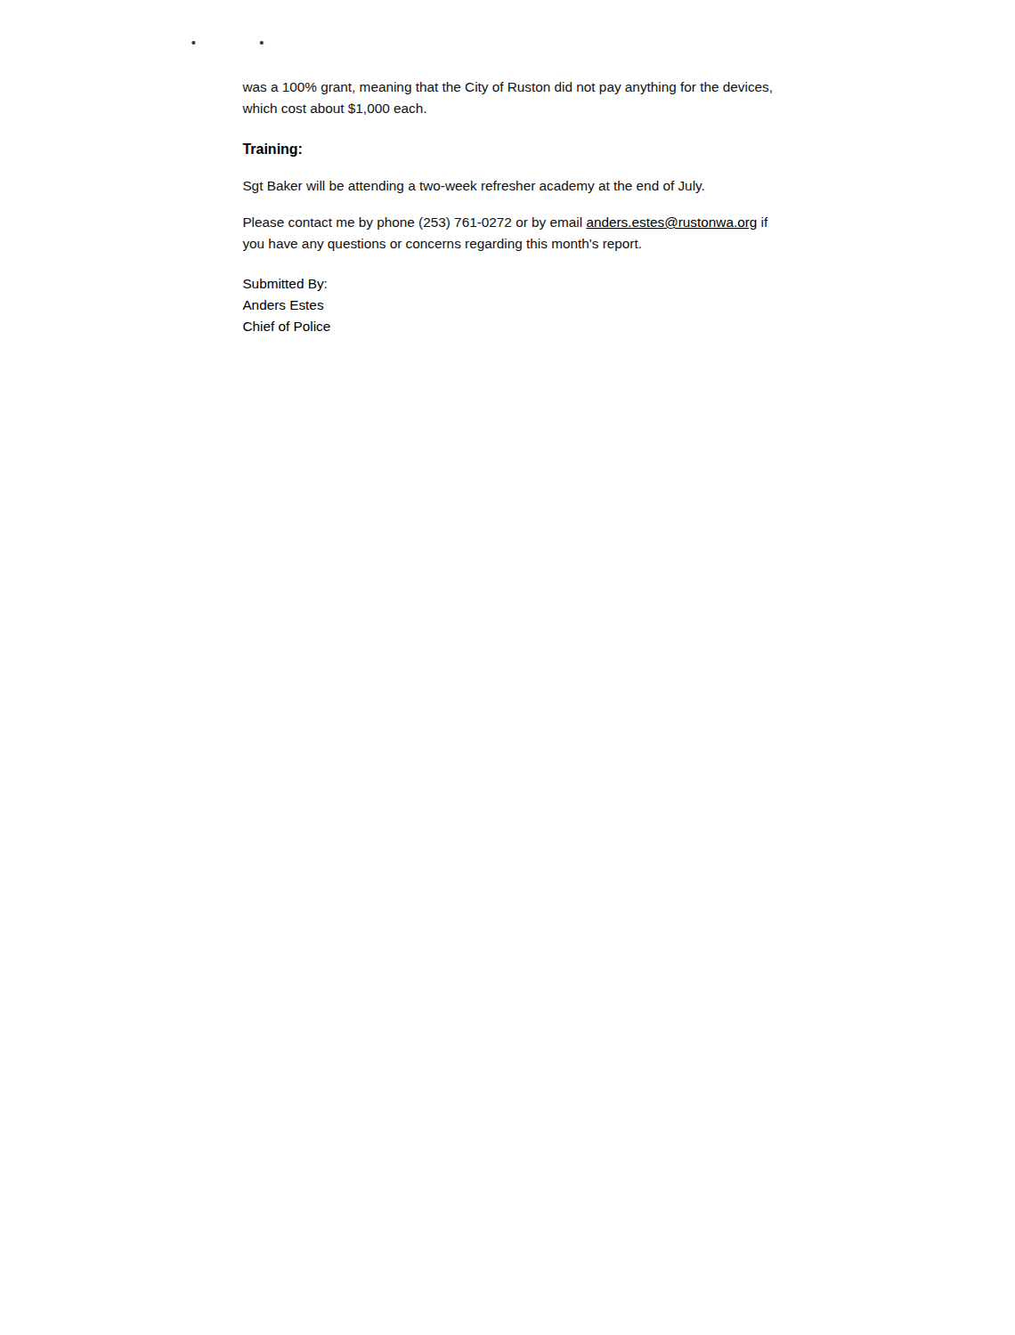• •
was a 100% grant, meaning that the City of Ruston did not pay anything for the devices, which cost about $1,000 each.
Training:
Sgt Baker will be attending a two-week refresher academy at the end of July.
Please contact me by phone (253) 761-0272 or by email anders.estes@rustonwa.org if you have any questions or concerns regarding this month's report.
Submitted By:
Anders Estes
Chief of Police